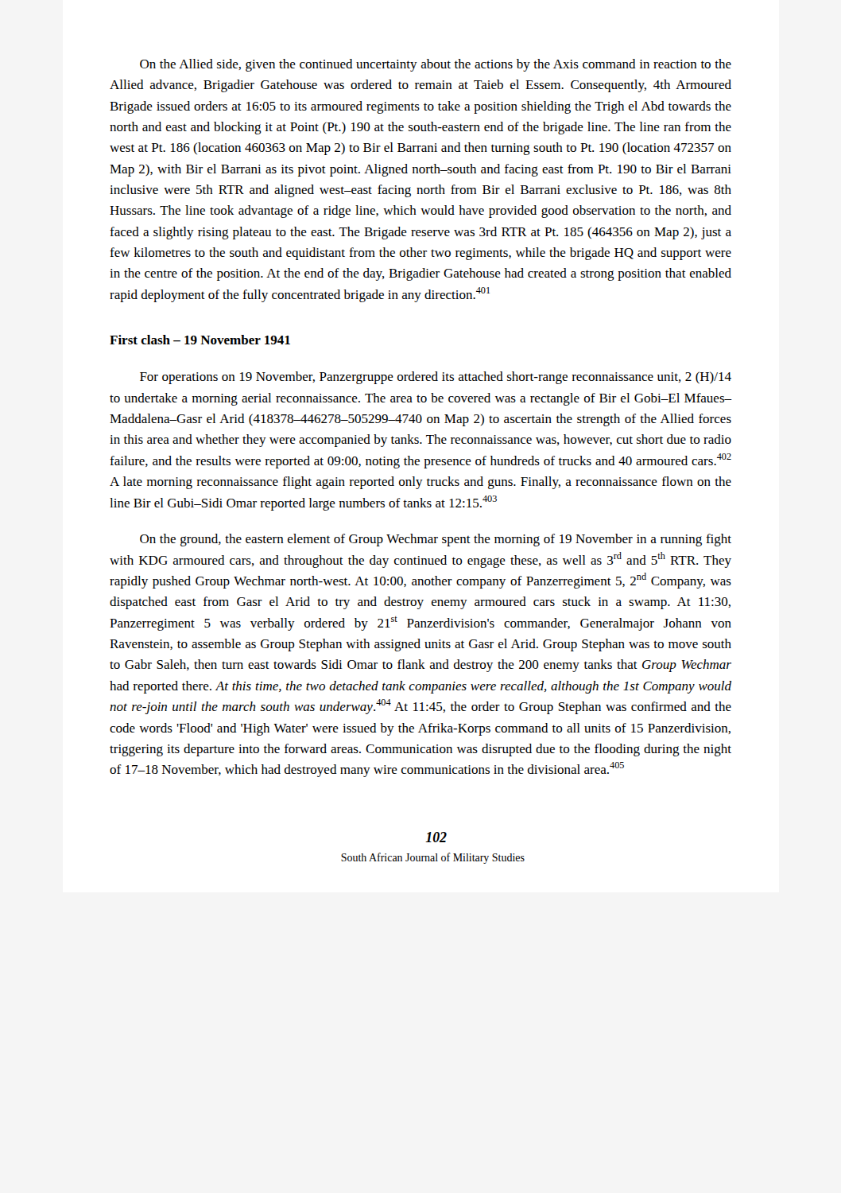On the Allied side, given the continued uncertainty about the actions by the Axis command in reaction to the Allied advance, Brigadier Gatehouse was ordered to remain at Taieb el Essem. Consequently, 4th Armoured Brigade issued orders at 16:05 to its armoured regiments to take a position shielding the Trigh el Abd towards the north and east and blocking it at Point (Pt.) 190 at the south-eastern end of the brigade line. The line ran from the west at Pt. 186 (location 460363 on Map 2) to Bir el Barrani and then turning south to Pt. 190 (location 472357 on Map 2), with Bir el Barrani as its pivot point. Aligned north–south and facing east from Pt. 190 to Bir el Barrani inclusive were 5th RTR and aligned west–east facing north from Bir el Barrani exclusive to Pt. 186, was 8th Hussars. The line took advantage of a ridge line, which would have provided good observation to the north, and faced a slightly rising plateau to the east. The Brigade reserve was 3rd RTR at Pt. 185 (464356 on Map 2), just a few kilometres to the south and equidistant from the other two regiments, while the brigade HQ and support were in the centre of the position. At the end of the day, Brigadier Gatehouse had created a strong position that enabled rapid deployment of the fully concentrated brigade in any direction.401
First clash – 19 November 1941
For operations on 19 November, Panzergruppe ordered its attached short-range reconnaissance unit, 2 (H)/14 to undertake a morning aerial reconnaissance. The area to be covered was a rectangle of Bir el Gobi–El Mfaues–Maddalena–Gasr el Arid (418378–446278–505299–4740 on Map 2) to ascertain the strength of the Allied forces in this area and whether they were accompanied by tanks. The reconnaissance was, however, cut short due to radio failure, and the results were reported at 09:00, noting the presence of hundreds of trucks and 40 armoured cars.402 A late morning reconnaissance flight again reported only trucks and guns. Finally, a reconnaissance flown on the line Bir el Gubi–Sidi Omar reported large numbers of tanks at 12:15.403
On the ground, the eastern element of Group Wechmar spent the morning of 19 November in a running fight with KDG armoured cars, and throughout the day continued to engage these, as well as 3rd and 5th RTR. They rapidly pushed Group Wechmar north-west. At 10:00, another company of Panzerregiment 5, 2nd Company, was dispatched east from Gasr el Arid to try and destroy enemy armoured cars stuck in a swamp. At 11:30, Panzerregiment 5 was verbally ordered by 21st Panzerdivision's commander, Generalmajor Johann von Ravenstein, to assemble as Group Stephan with assigned units at Gasr el Arid. Group Stephan was to move south to Gabr Saleh, then turn east towards Sidi Omar to flank and destroy the 200 enemy tanks that Group Wechmar had reported there. At this time, the two detached tank companies were recalled, although the 1st Company would not re-join until the march south was underway.404 At 11:45, the order to Group Stephan was confirmed and the code words 'Flood' and 'High Water' were issued by the Afrika-Korps command to all units of 15 Panzerdivision, triggering its departure into the forward areas. Communication was disrupted due to the flooding during the night of 17–18 November, which had destroyed many wire communications in the divisional area.405
102
South African Journal of Military Studies